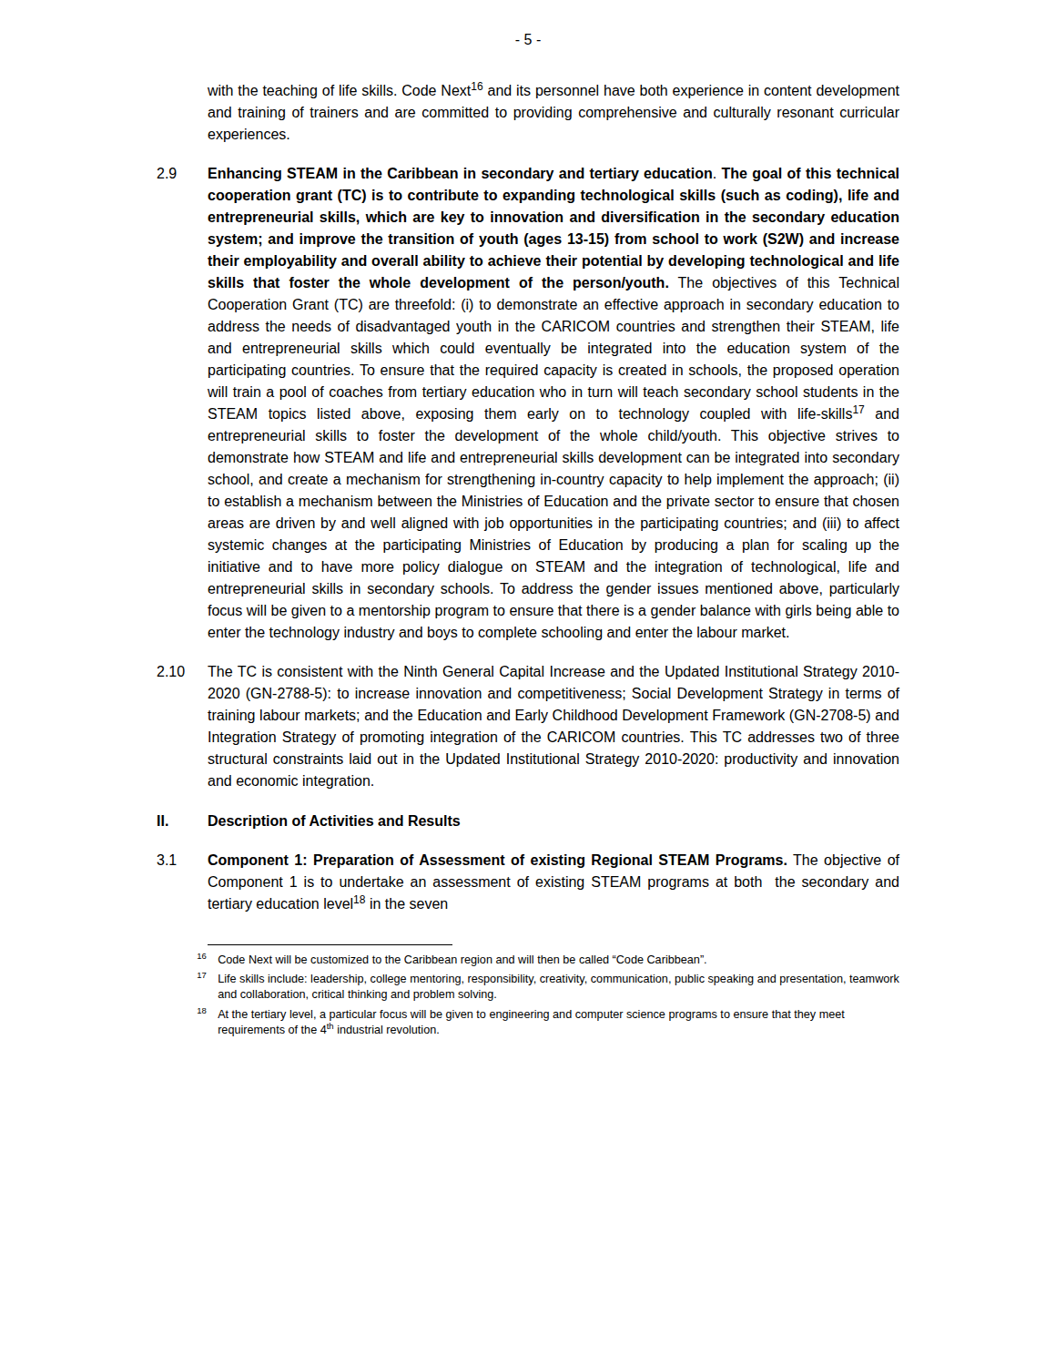- 5 -
with the teaching of life skills. Code Next16 and its personnel have both experience in content development and training of trainers and are committed to providing comprehensive and culturally resonant curricular experiences.
2.9
Enhancing STEAM in the Caribbean in secondary and tertiary education. The goal of this technical cooperation grant (TC) is to contribute to expanding technological skills (such as coding), life and entrepreneurial skills, which are key to innovation and diversification in the secondary education system; and improve the transition of youth (ages 13-15) from school to work (S2W) and increase their employability and overall ability to achieve their potential by developing technological and life skills that foster the whole development of the person/youth. The objectives of this Technical Cooperation Grant (TC) are threefold: (i) to demonstrate an effective approach in secondary education to address the needs of disadvantaged youth in the CARICOM countries and strengthen their STEAM, life and entrepreneurial skills which could eventually be integrated into the education system of the participating countries. To ensure that the required capacity is created in schools, the proposed operation will train a pool of coaches from tertiary education who in turn will teach secondary school students in the STEAM topics listed above, exposing them early on to technology coupled with life-skills17 and entrepreneurial skills to foster the development of the whole child/youth. This objective strives to demonstrate how STEAM and life and entrepreneurial skills development can be integrated into secondary school, and create a mechanism for strengthening in-country capacity to help implement the approach; (ii) to establish a mechanism between the Ministries of Education and the private sector to ensure that chosen areas are driven by and well aligned with job opportunities in the participating countries; and (iii) to affect systemic changes at the participating Ministries of Education by producing a plan for scaling up the initiative and to have more policy dialogue on STEAM and the integration of technological, life and entrepreneurial skills in secondary schools. To address the gender issues mentioned above, particularly focus will be given to a mentorship program to ensure that there is a gender balance with girls being able to enter the technology industry and boys to complete schooling and enter the labour market.
2.10
The TC is consistent with the Ninth General Capital Increase and the Updated Institutional Strategy 2010-2020 (GN-2788-5): to increase innovation and competitiveness; Social Development Strategy in terms of training labour markets; and the Education and Early Childhood Development Framework (GN-2708-5) and Integration Strategy of promoting integration of the CARICOM countries. This TC addresses two of three structural constraints laid out in the Updated Institutional Strategy 2010-2020: productivity and innovation and economic integration.
II.
Description of Activities and Results
3.1
Component 1: Preparation of Assessment of existing Regional STEAM Programs. The objective of Component 1 is to undertake an assessment of existing STEAM programs at both the secondary and tertiary education level18 in the seven
16
Code Next will be customized to the Caribbean region and will then be called “Code Caribbean”.
17
Life skills include: leadership, college mentoring, responsibility, creativity, communication, public speaking and presentation, teamwork and collaboration, critical thinking and problem solving.
18
At the tertiary level, a particular focus will be given to engineering and computer science programs to ensure that they meet requirements of the 4th industrial revolution.